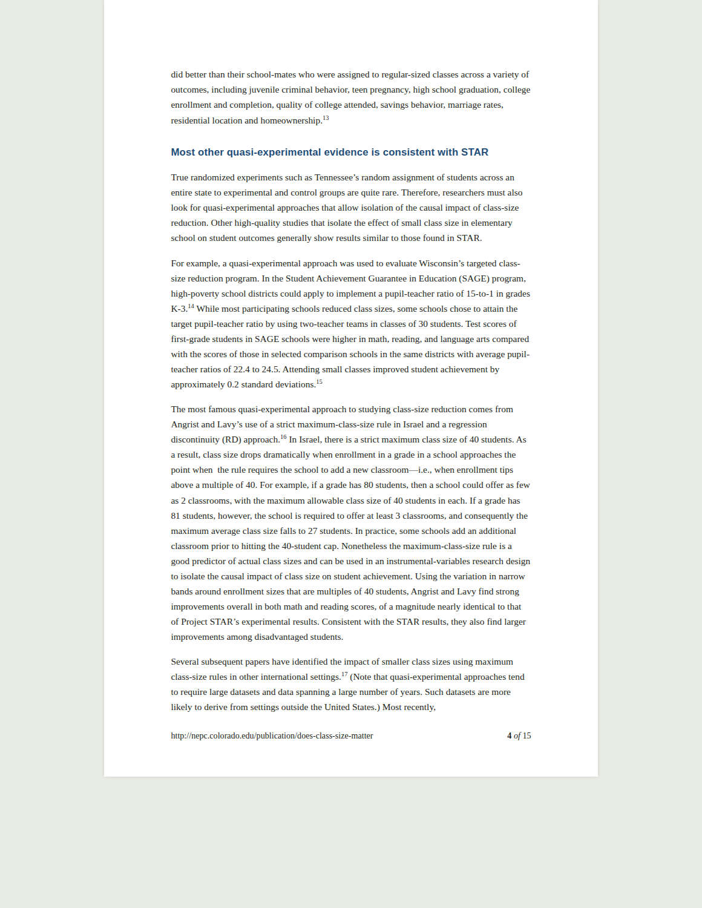did better than their school-mates who were assigned to regular-sized classes across a variety of outcomes, including juvenile criminal behavior, teen pregnancy, high school graduation, college enrollment and completion, quality of college attended, savings behavior, marriage rates, residential location and homeownership.13
Most other quasi-experimental evidence is consistent with STAR
True randomized experiments such as Tennessee’s random assignment of students across an entire state to experimental and control groups are quite rare. Therefore, researchers must also look for quasi-experimental approaches that allow isolation of the causal impact of class-size reduction. Other high-quality studies that isolate the effect of small class size in elementary school on student outcomes generally show results similar to those found in STAR.
For example, a quasi-experimental approach was used to evaluate Wisconsin’s targeted class-size reduction program. In the Student Achievement Guarantee in Education (SAGE) program, high-poverty school districts could apply to implement a pupil-teacher ratio of 15-to-1 in grades K-3.14 While most participating schools reduced class sizes, some schools chose to attain the target pupil-teacher ratio by using two-teacher teams in classes of 30 students. Test scores of first-grade students in SAGE schools were higher in math, reading, and language arts compared with the scores of those in selected comparison schools in the same districts with average pupil-teacher ratios of 22.4 to 24.5. Attending small classes improved student achievement by approximately 0.2 standard deviations.15
The most famous quasi-experimental approach to studying class-size reduction comes from Angrist and Lavy’s use of a strict maximum-class-size rule in Israel and a regression discontinuity (RD) approach.16 In Israel, there is a strict maximum class size of 40 students. As a result, class size drops dramatically when enrollment in a grade in a school approaches the point when the rule requires the school to add a new classroom—i.e., when enrollment tips above a multiple of 40. For example, if a grade has 80 students, then a school could offer as few as 2 classrooms, with the maximum allowable class size of 40 students in each. If a grade has 81 students, however, the school is required to offer at least 3 classrooms, and consequently the maximum average class size falls to 27 students. In practice, some schools add an additional classroom prior to hitting the 40-student cap. Nonetheless the maximum-class-size rule is a good predictor of actual class sizes and can be used in an instrumental-variables research design to isolate the causal impact of class size on student achievement. Using the variation in narrow bands around enrollment sizes that are multiples of 40 students, Angrist and Lavy find strong improvements overall in both math and reading scores, of a magnitude nearly identical to that of Project STAR’s experimental results. Consistent with the STAR results, they also find larger improvements among disadvantaged students.
Several subsequent papers have identified the impact of smaller class sizes using maximum class-size rules in other international settings.17 (Note that quasi-experimental approaches tend to require large datasets and data spanning a large number of years. Such datasets are more likely to derive from settings outside the United States.) Most recently,
http://nepc.colorado.edu/publication/does-class-size-matter 4 of 15